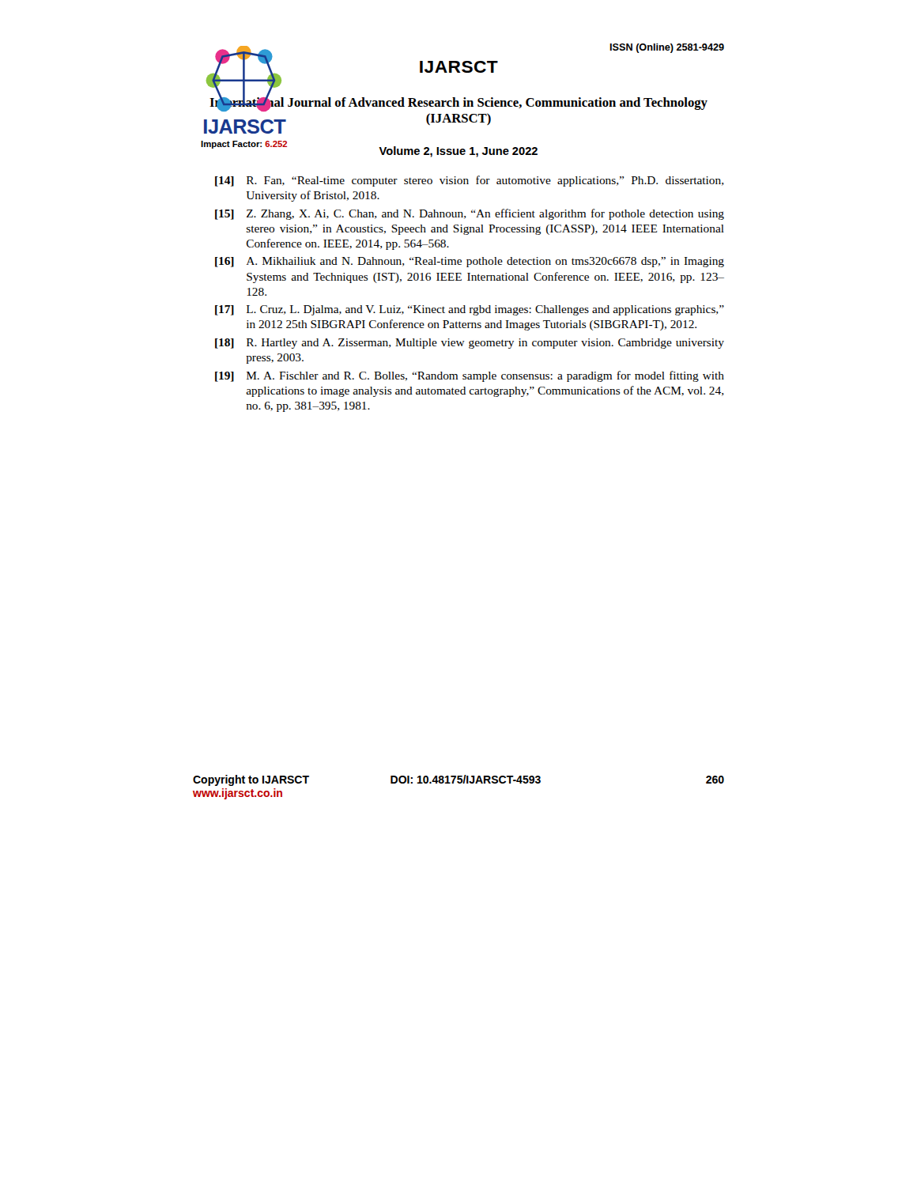ISSN (Online) 2581-9429
IJARSCT
Impact Factor: 6.252
IJARSCT
International Journal of Advanced Research in Science, Communication and Technology (IJARSCT)
Volume 2, Issue 1, June 2022
[14]
R. Fan, “Real-time computer stereo vision for automotive applications,” Ph.D. dissertation, University of Bristol, 2018.
[15]
Z. Zhang, X. Ai, C. Chan, and N. Dahnoun, “An efficient algorithm for pothole detection using stereo vision,” in Acoustics, Speech and Signal Processing (ICASSP), 2014 IEEE International Conference on. IEEE, 2014, pp. 564–568.
[16]
A. Mikhailiuk and N. Dahnoun, “Real-time pothole detection on tms320c6678 dsp,” in Imaging Systems and Techniques (IST), 2016 IEEE International Conference on. IEEE, 2016, pp. 123–128.
[17]
L. Cruz, L. Djalma, and V. Luiz, “Kinect and rgbd images: Challenges and applications graphics,” in 2012 25th SIBGRAPI Conference on Patterns and Images Tutorials (SIBGRAPI-T), 2012.
[18]
R. Hartley and A. Zisserman, Multiple view geometry in computer vision. Cambridge university press, 2003.
[19]
M. A. Fischler and R. C. Bolles, “Random sample consensus: a paradigm for model fitting with applications to image analysis and automated cartography,” Communications of the ACM, vol. 24, no. 6, pp. 381–395, 1981.
Copyright to IJARSCT
www.ijarsct.co.in
DOI: 10.48175/IJARSCT-4593
260